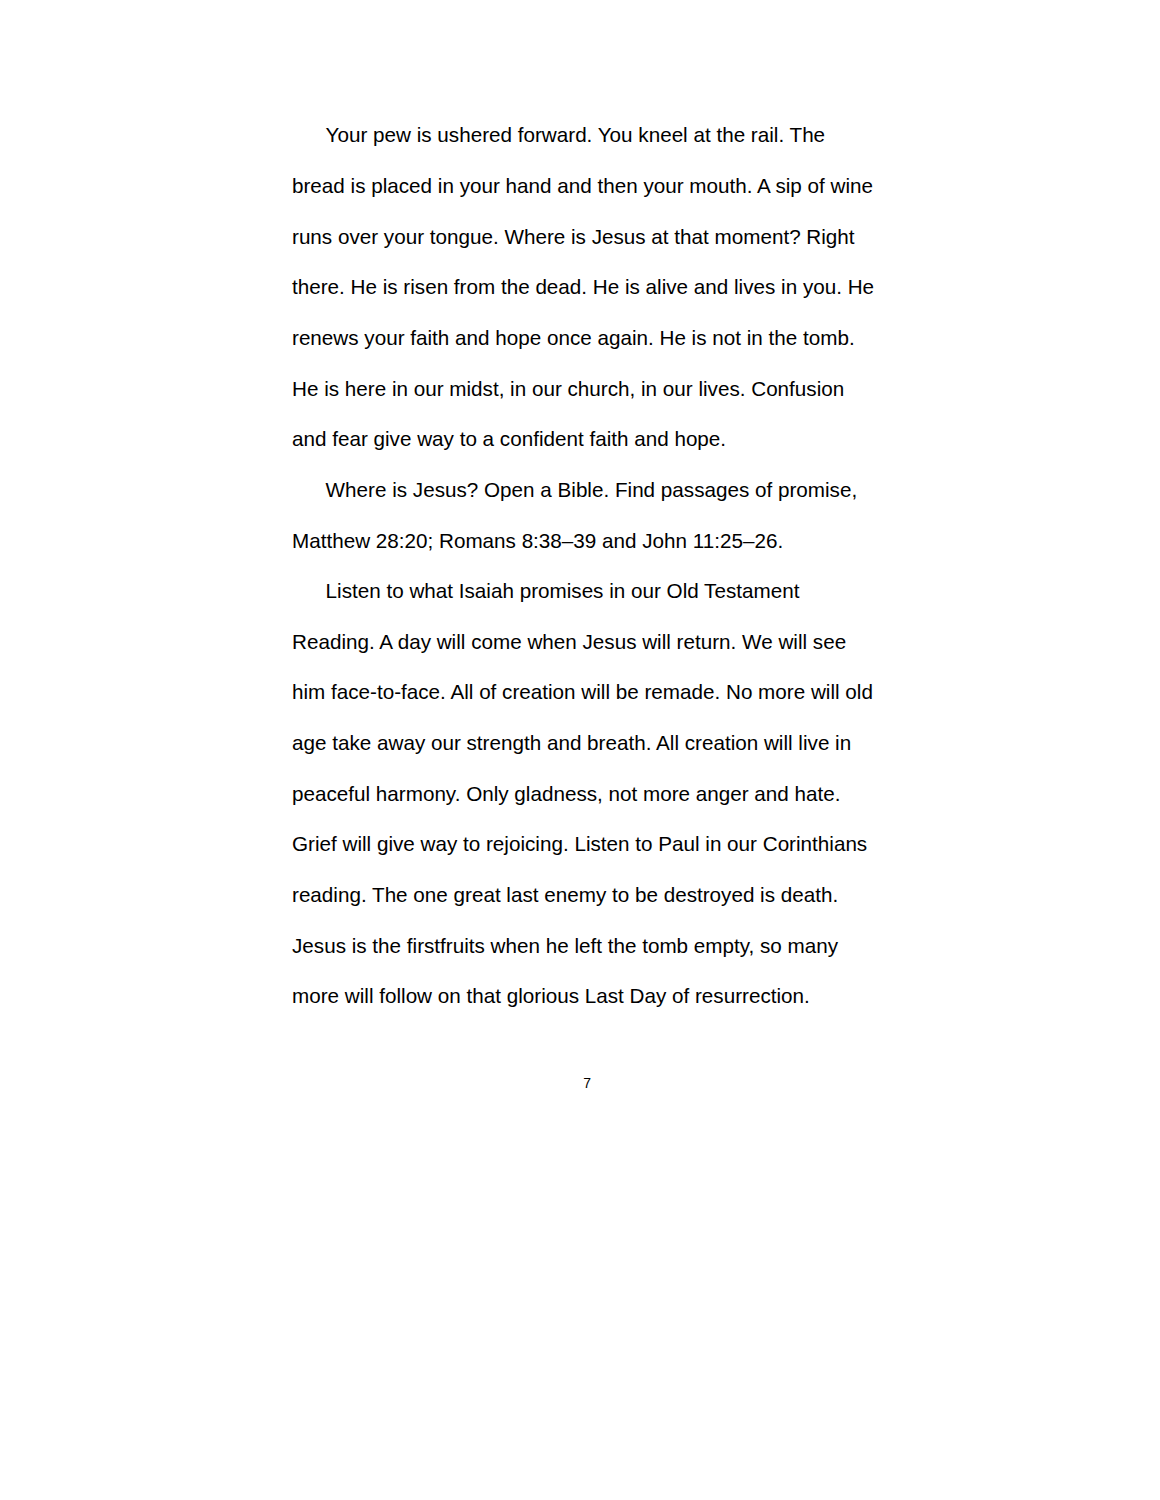Your pew is ushered forward. You kneel at the rail. The bread is placed in your hand and then your mouth. A sip of wine runs over your tongue. Where is Jesus at that moment? Right there. He is risen from the dead. He is alive and lives in you. He renews your faith and hope once again. He is not in the tomb. He is here in our midst, in our church, in our lives. Confusion and fear give way to a confident faith and hope.
Where is Jesus? Open a Bible. Find passages of promise, Matthew 28:20; Romans 8:38–39 and John 11:25–26.
Listen to what Isaiah promises in our Old Testament Reading. A day will come when Jesus will return. We will see him face-to-face. All of creation will be remade. No more will old age take away our strength and breath. All creation will live in peaceful harmony. Only gladness, not more anger and hate. Grief will give way to rejoicing. Listen to Paul in our Corinthians reading. The one great last enemy to be destroyed is death. Jesus is the firstfruits when he left the tomb empty, so many more will follow on that glorious Last Day of resurrection.
7